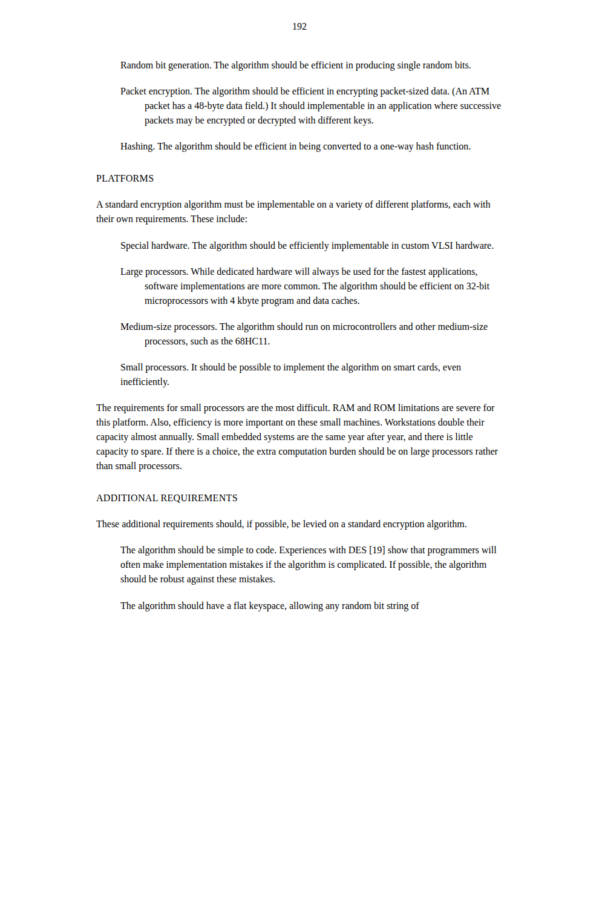192
Random bit generation. The algorithm should be efficient in producing single random bits.
Packet encryption. The algorithm should be efficient in encrypting packet-sized data. (An ATM packet has a 48-byte data field.) It should implementable in an application where successive packets may be encrypted or decrypted with different keys.
Hashing. The algorithm should be efficient in being converted to a one-way hash function.
PLATFORMS
A standard encryption algorithm must be implementable on a variety of different platforms, each with their own requirements. These include:
Special hardware. The algorithm should be efficiently implementable in custom VLSI hardware.
Large processors. While dedicated hardware will always be used for the fastest applications, software implementations are more common. The algorithm should be efficient on 32-bit microprocessors with 4 kbyte program and data caches.
Medium-size processors. The algorithm should run on microcontrollers and other medium-size processors, such as the 68HC11.
Small processors. It should be possible to implement the algorithm on smart cards, even inefficiently.
The requirements for small processors are the most difficult. RAM and ROM limitations are severe for this platform. Also, efficiency is more important on these small machines. Workstations double their capacity almost annually. Small embedded systems are the same year after year, and there is little capacity to spare. If there is a choice, the extra computation burden should be on large processors rather than small processors.
ADDITIONAL REQUIREMENTS
These additional requirements should, if possible, be levied on a standard encryption algorithm.
The algorithm should be simple to code. Experiences with DES [19] show that programmers will often make implementation mistakes if the algorithm is complicated. If possible, the algorithm should be robust against these mistakes.
The algorithm should have a flat keyspace, allowing any random bit string of